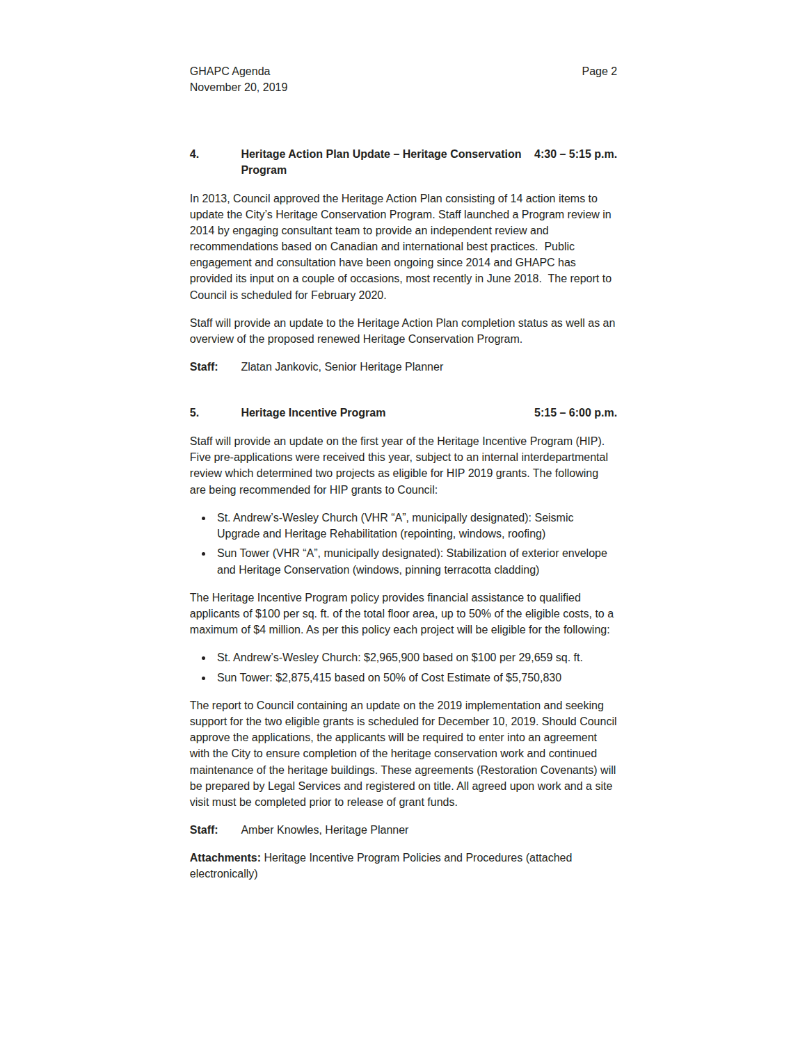GHAPC Agenda
November 20, 2019
Page 2
4. Heritage Action Plan Update – Heritage Conservation Program 4:30 – 5:15 p.m.
In 2013, Council approved the Heritage Action Plan consisting of 14 action items to update the City’s Heritage Conservation Program. Staff launched a Program review in 2014 by engaging consultant team to provide an independent review and recommendations based on Canadian and international best practices. Public engagement and consultation have been ongoing since 2014 and GHAPC has provided its input on a couple of occasions, most recently in June 2018. The report to Council is scheduled for February 2020.
Staff will provide an update to the Heritage Action Plan completion status as well as an overview of the proposed renewed Heritage Conservation Program.
Staff: Zlatan Jankovic, Senior Heritage Planner
5. Heritage Incentive Program 5:15 – 6:00 p.m.
Staff will provide an update on the first year of the Heritage Incentive Program (HIP). Five pre-applications were received this year, subject to an internal interdepartmental review which determined two projects as eligible for HIP 2019 grants. The following are being recommended for HIP grants to Council:
St. Andrew’s-Wesley Church (VHR “A”, municipally designated): Seismic Upgrade and Heritage Rehabilitation (repointing, windows, roofing)
Sun Tower (VHR “A”, municipally designated): Stabilization of exterior envelope and Heritage Conservation (windows, pinning terracotta cladding)
The Heritage Incentive Program policy provides financial assistance to qualified applicants of $100 per sq. ft. of the total floor area, up to 50% of the eligible costs, to a maximum of $4 million. As per this policy each project will be eligible for the following:
St. Andrew’s-Wesley Church: $2,965,900 based on $100 per 29,659 sq. ft.
Sun Tower: $2,875,415 based on 50% of Cost Estimate of $5,750,830
The report to Council containing an update on the 2019 implementation and seeking support for the two eligible grants is scheduled for December 10, 2019. Should Council approve the applications, the applicants will be required to enter into an agreement with the City to ensure completion of the heritage conservation work and continued maintenance of the heritage buildings. These agreements (Restoration Covenants) will be prepared by Legal Services and registered on title. All agreed upon work and a site visit must be completed prior to release of grant funds.
Staff: Amber Knowles, Heritage Planner
Attachments: Heritage Incentive Program Policies and Procedures (attached electronically)